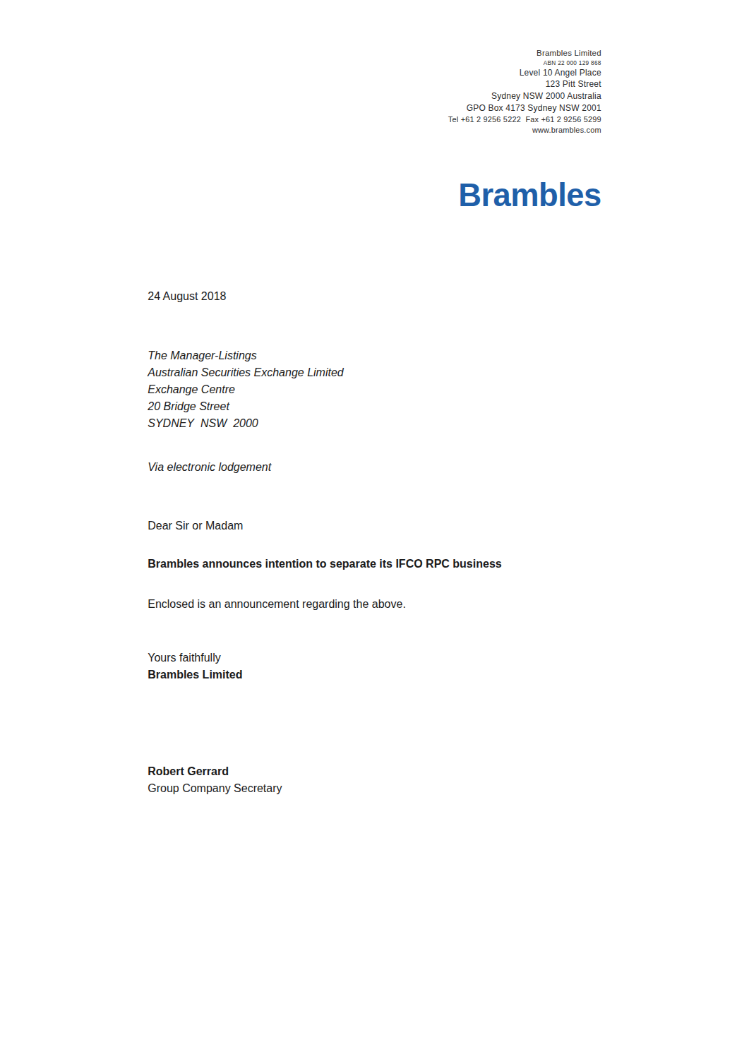Brambles Limited
ABN 22 000 129 868
Level 10 Angel Place
123 Pitt Street
Sydney NSW 2000 Australia
GPO Box 4173 Sydney NSW 2001
Tel +61 2 9256 5222 Fax +61 2 9256 5299
www.brambles.com
Brambles
24 August 2018
The Manager-Listings
Australian Securities Exchange Limited
Exchange Centre
20 Bridge Street
SYDNEY NSW 2000
Via electronic lodgement
Dear Sir or Madam
Brambles announces intention to separate its IFCO RPC business
Enclosed is an announcement regarding the above.
Yours faithfully
Brambles Limited
Robert Gerrard
Group Company Secretary